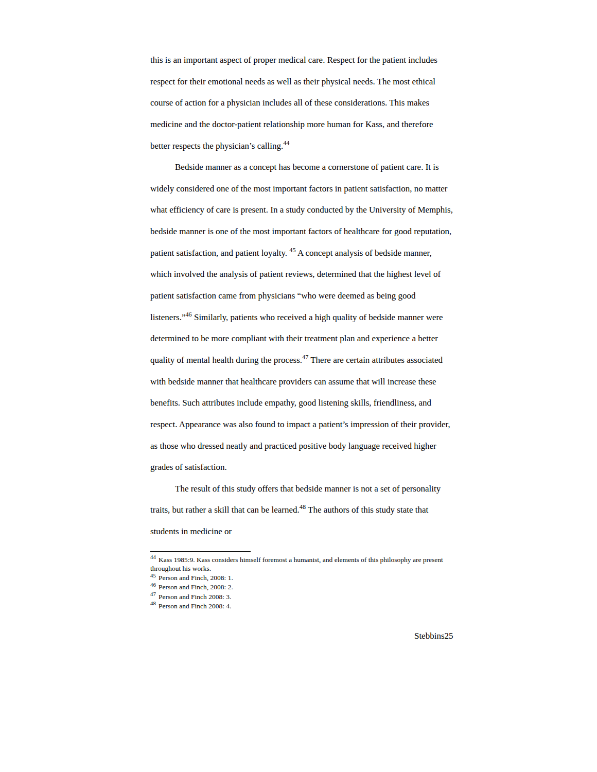this is an important aspect of proper medical care. Respect for the patient includes respect for their emotional needs as well as their physical needs. The most ethical course of action for a physician includes all of these considerations. This makes medicine and the doctor-patient relationship more human for Kass, and therefore better respects the physician’s calling.44
Bedside manner as a concept has become a cornerstone of patient care. It is widely considered one of the most important factors in patient satisfaction, no matter what efficiency of care is present. In a study conducted by the University of Memphis, bedside manner is one of the most important factors of healthcare for good reputation, patient satisfaction, and patient loyalty. 45 A concept analysis of bedside manner, which involved the analysis of patient reviews, determined that the highest level of patient satisfaction came from physicians “who were deemed as being good listeners.”46 Similarly, patients who received a high quality of bedside manner were determined to be more compliant with their treatment plan and experience a better quality of mental health during the process.47 There are certain attributes associated with bedside manner that healthcare providers can assume that will increase these benefits. Such attributes include empathy, good listening skills, friendliness, and respect. Appearance was also found to impact a patient’s impression of their provider, as those who dressed neatly and practiced positive body language received higher grades of satisfaction.
The result of this study offers that bedside manner is not a set of personality traits, but rather a skill that can be learned.48 The authors of this study state that students in medicine or
44 Kass 1985:9. Kass considers himself foremost a humanist, and elements of this philosophy are present throughout his works.
45 Person and Finch, 2008: 1.
46 Person and Finch, 2008: 2.
47 Person and Finch 2008: 3.
48 Person and Finch 2008: 4.
Stebbins25